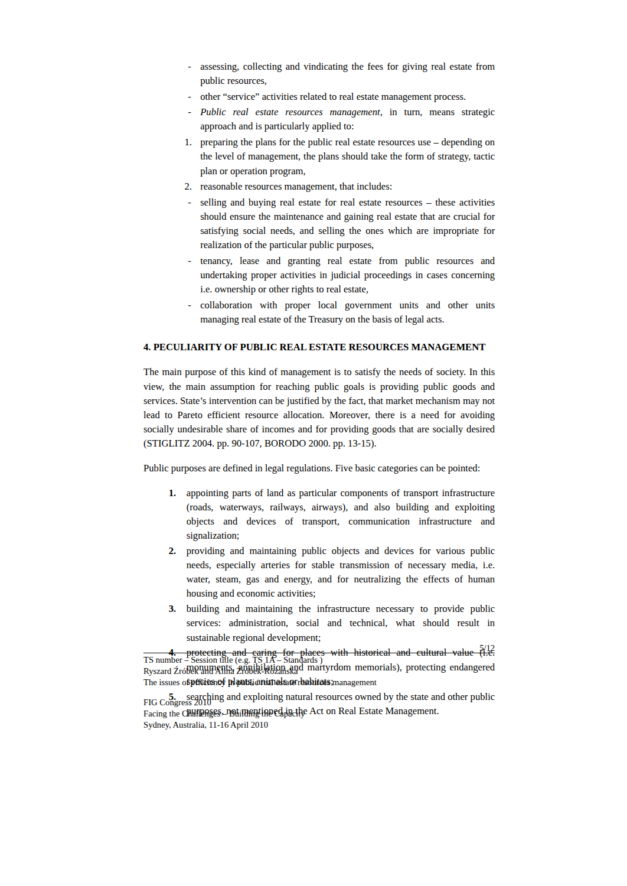assessing, collecting and vindicating the fees for giving real estate from public resources,
other “service” activities related to real estate management process.
Public real estate resources management, in turn, means strategic approach and is particularly applied to:
1. preparing the plans for the public real estate resources use – depending on the level of management, the plans should take the form of strategy, tactic plan or operation program,
2. reasonable resources management, that includes:
selling and buying real estate for real estate resources – these activities should ensure the maintenance and gaining real estate that are crucial for satisfying social needs, and selling the ones which are impropriate for realization of the particular public purposes,
tenancy, lease and granting real estate from public resources and undertaking proper activities in judicial proceedings in cases concerning i.e. ownership or other rights to real estate,
collaboration with proper local government units and other units managing real estate of the Treasury on the basis of legal acts.
4. Peculiarity of public real estate resources management
The main purpose of this kind of management is to satisfy the needs of society. In this view, the main assumption for reaching public goals is providing public goods and services. State’s intervention can be justified by the fact, that market mechanism may not lead to Pareto efficient resource allocation. Moreover, there is a need for avoiding socially undesirable share of incomes and for providing goods that are socially desired (STIGLITZ 2004. pp. 90-107, BORODO 2000. pp. 13-15).
Public purposes are defined in legal regulations. Five basic categories can be pointed:
1. appointing parts of land as particular components of transport infrastructure (roads, waterways, railways, airways), and also building and exploiting objects and devices of transport, communication infrastructure and signalization;
2. providing and maintaining public objects and devices for various public needs, especially arteries for stable transmission of necessary media, i.e. water, steam, gas and energy, and for neutralizing the effects of human housing and economic activities;
3. building and maintaining the infrastructure necessary to provide public services: administration, social and technical, what should result in sustainable regional development;
4. protecting and caring for places with historical and cultural value (i.e. monuments, annihilation and martyrdom memorials), protecting endangered species of plants, animals or habitats;
5. searching and exploiting natural resources owned by the state and other public purposes, not mentioned in the Act on Real Estate Management.
5/12
TS number – Session title (e.g. TS 1A – Standards )
Ryszard Źróbek and Alina Źróbek-Różańska
The issues of efficiency in public real estate resources management
FIG Congress 2010
Facing the Challenges – Building the Capacity
Sydney, Australia, 11-16 April 2010